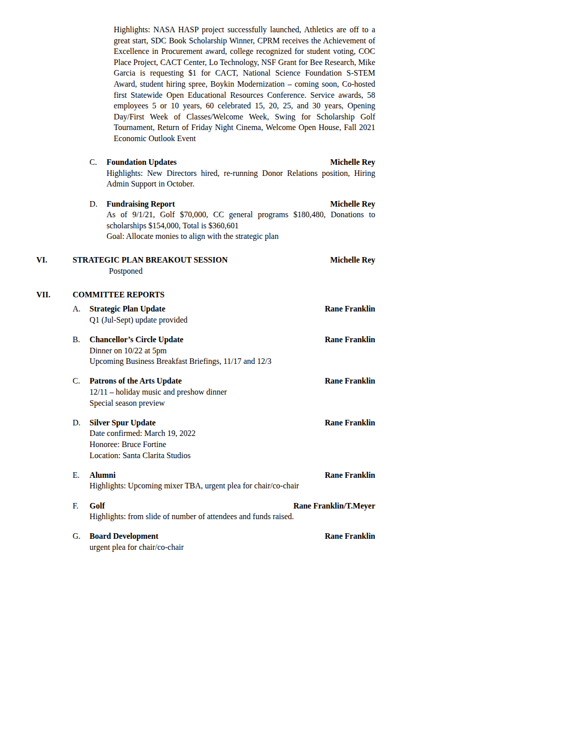Highlights: NASA HASP project successfully launched, Athletics are off to a great start, SDC Book Scholarship Winner, CPRM receives the Achievement of Excellence in Procurement award, college recognized for student voting, COC Place Project, CACT Center, Lo Technology, NSF Grant for Bee Research, Mike Garcia is requesting $1 for CACT, National Science Foundation S-STEM Award, student hiring spree, Boykin Modernization – coming soon, Co-hosted first Statewide Open Educational Resources Conference. Service awards, 58 employees 5 or 10 years, 60 celebrated 15, 20, 25, and 30 years, Opening Day/First Week of Classes/Welcome Week, Swing for Scholarship Golf Tournament, Return of Friday Night Cinema, Welcome Open House, Fall 2021 Economic Outlook Event
C.
Foundation Updates Michelle Rey
Highlights: New Directors hired, re-running Donor Relations position, Hiring Admin Support in October.
D.
Fundraising Report Michelle Rey
As of 9/1/21, Golf $70,000, CC general programs $180,480, Donations to scholarships $154,000, Total is $360,601
Goal: Allocate monies to align with the strategic plan
VI.
STRATEGIC PLAN BREAKOUT SESSION Michelle Rey
Postponed
VII.
COMMITTEE REPORTS
A.
Strategic Plan Update Rane Franklin
Q1 (Jul-Sept) update provided
B.
Chancellor’s Circle Update Rane Franklin
Dinner on 10/22 at 5pm
Upcoming Business Breakfast Briefings, 11/17 and 12/3
C.
Patrons of the Arts Update Rane Franklin
12/11 – holiday music and preshow dinner
Special season preview
D.
Silver Spur Update Rane Franklin
Date confirmed: March 19, 2022
Honoree: Bruce Fortine
Location: Santa Clarita Studios
E.
Alumni Rane Franklin
Highlights: Upcoming mixer TBA, urgent plea for chair/co-chair
F.
Golf Rane Franklin/T.Meyer
Highlights: from slide of number of attendees and funds raised.
G.
Board Development Rane Franklin
urgent plea for chair/co-chair